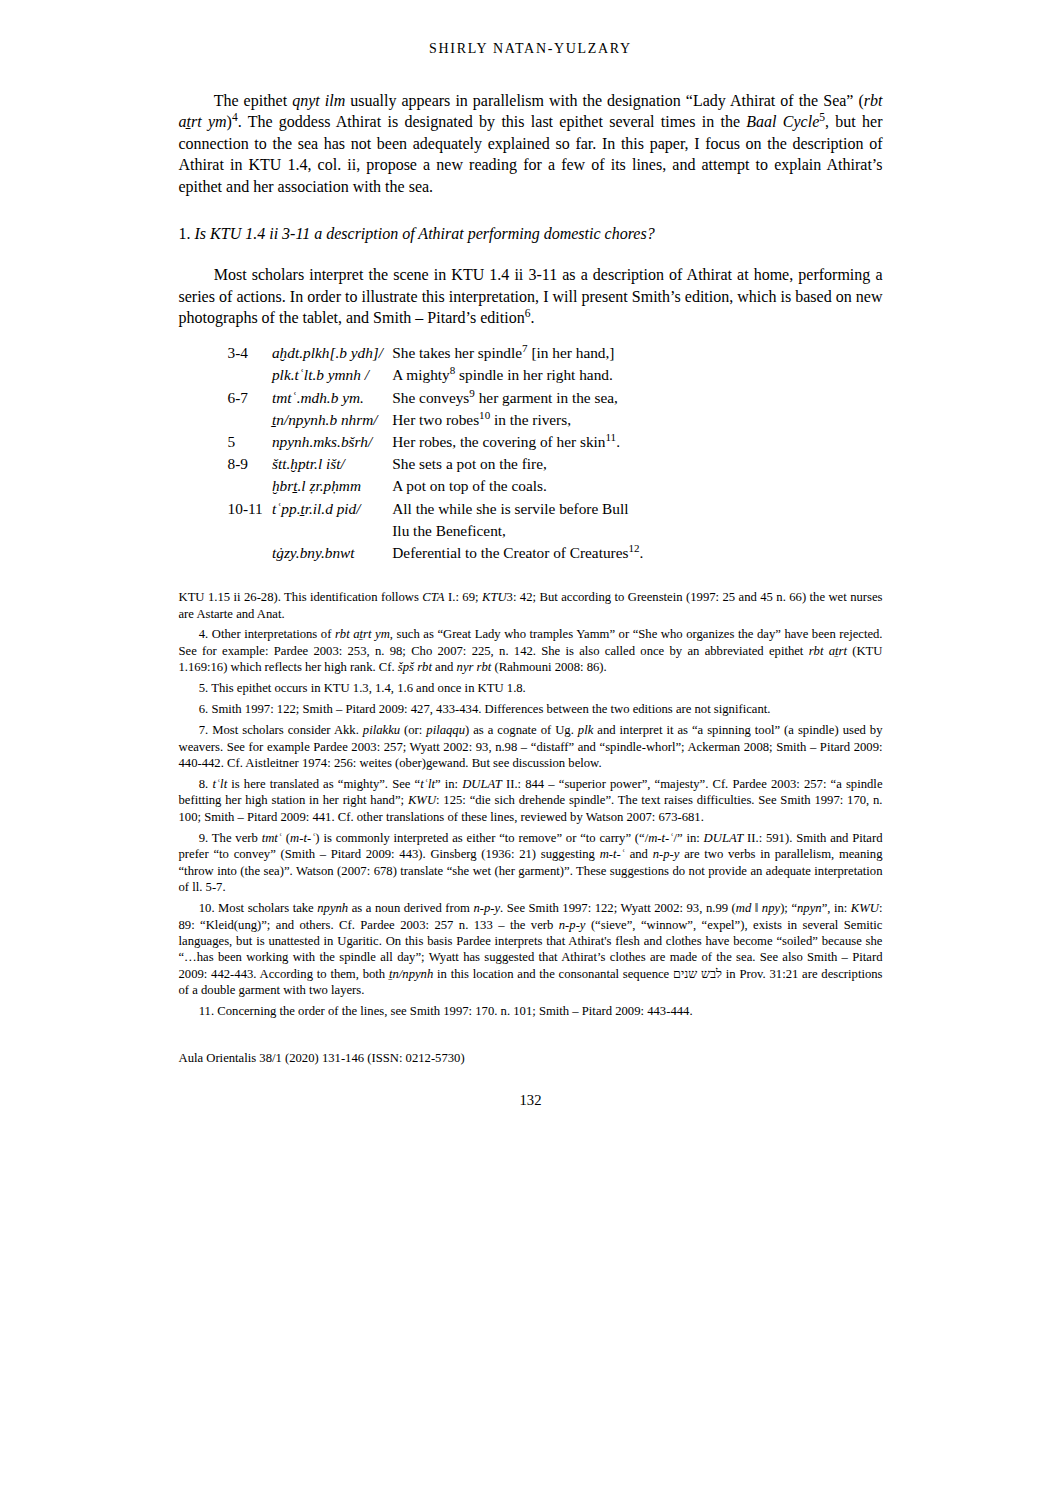SHIRLY NATAN-YULZARY
The epithet qnyt ilm usually appears in parallelism with the designation “Lady Athirat of the Sea” (rbt a ṯrt ym)4. The goddess Athirat is designated by this last epithet several times in the Baal Cycle5, but her connection to the sea has not been adequately explained so far. In this paper, I focus on the description of Athirat in KTU 1.4, col. ii, propose a new reading for a few of its lines, and attempt to explain Athirat’s epithet and her association with the sea.
1. Is KTU 1.4 ii 3-11 a description of Athirat performing domestic chores?
Most scholars interpret the scene in KTU 1.4 ii 3-11 as a description of Athirat at home, performing a series of actions. In order to illustrate this interpretation, I will present Smith’s edition, which is based on new photographs of the tablet, and Smith – Pitard’s edition6.
| 3-4 | aḫdt.plkh[.b ydh]/ | She takes her spindle 7 [in her hand,] |
| | plk.tʿlt.b ymnh / | A mighty 8 spindle in her right hand. |
| 6-7 | tmtʿ.mdh.b ym. | She conveys 9 her garment in the sea, |
| | ṯn/npynh.b nhrm/ | Her two robes 10 in the rivers, |
| 5 | npynh.mks.bšrh/ | Her robes, the covering of her skin 11 . |
| 8-9 | štt.ḫptr.l išt/ | She sets a pot on the fire, |
| | ḫbrṯ.l ẓr.pḥmm | A pot on top of the coals. |
| 10-11 | tʿpp.ṯr.il.d pid/ | All the while she is servile before Bull |
| | | Ilu the Beneficent, |
| | tġzy.bny.bnwt | Deferential to the Creator of Creatures 12 . |
KTU 1.15 ii 26-28). This identification follows CTA I.: 69; KTU3: 42; But according to Greenstein (1997: 25 and 45 n. 66) the wet nurses are Astarte and Anat.
4. Other interpretations of rbt aṯrt ym, such as “Great Lady who tramples Yamm” or “She who organizes the day” have been rejected. See for example: Pardee 2003: 253, n. 98; Cho 2007: 225, n. 142. She is also called once by an abbreviated epithet rbt aṯrt (KTU 1.169:16) which reflects her high rank. Cf. špš rbt and nyr rbt (Rahmouni 2008: 86).
5. This epithet occurs in KTU 1.3, 1.4, 1.6 and once in KTU 1.8.
6. Smith 1997: 122; Smith – Pitard 2009: 427, 433-434. Differences between the two editions are not significant.
7. Most scholars consider Akk. pilakku (or: pilaqqu) as a cognate of Ug. plk and interpret it as “a spinning tool” (a spindle) used by weavers. See for example Pardee 2003: 257; Wyatt 2002: 93, n.98 – “distaff” and “spindle-whorl”; Ackerman 2008; Smith – Pitard 2009: 440-442. Cf. Aistleitner 1974: 256: weites (ober)gewand. But see discussion below.
8. tʿlt is here translated as “mighty”. See “tʿlt” in: DULAT II.: 844 – “superior power”, “majesty”. Cf. Pardee 2003: 257: “a spindle befitting her high station in her right hand”; KWU: 125: “die sich drehende spindle”. The text raises difficulties. See Smith 1997: 170, n. 100; Smith – Pitard 2009: 441. Cf. other translations of these lines, reviewed by Watson 2007: 673-681.
9. The verb tmtʿ (m-t-ʿ) is commonly interpreted as either “to remove” or “to carry” (“/m-t-ʿ/” in: DULAT II.: 591). Smith and Pitard prefer “to convey” (Smith – Pitard 2009: 443). Ginsberg (1936: 21) suggesting m-t-ʿ and n-p-y are two verbs in parallelism, meaning “throw into (the sea)”. Watson (2007: 678) translate “she wet (her garment)”. These suggestions do not provide an adequate interpretation of ll. 5-7.
10. Most scholars take npynh as a noun derived from n-p-y. See Smith 1997: 122; Wyatt 2002: 93, n.99 (md ‖ npy); “npyn”, in: KWU: 89: “Kleid(ung)”; and others. Cf. Pardee 2003: 257 n. 133 – the verb n-p-y (“sieve”, “winnow”, “expel”), exists in several Semitic languages, but is unattested in Ugaritic. On this basis Pardee interprets that Athirat's flesh and clothes have become “soiled” because she “…has been working with the spindle all day”; Wyatt has suggested that Athirat’s clothes are made of the sea. See also Smith – Pitard 2009: 442-443. According to them, both ṯn/npynh in this location and the consonantal sequence לבש שנים in Prov. 31:21 are descriptions of a double garment with two layers.
11. Concerning the order of the lines, see Smith 1997: 170. n. 101; Smith – Pitard 2009: 443-444.
Aula Orientalis 38/1 (2020) 131-146 (ISSN: 0212-5730)
132